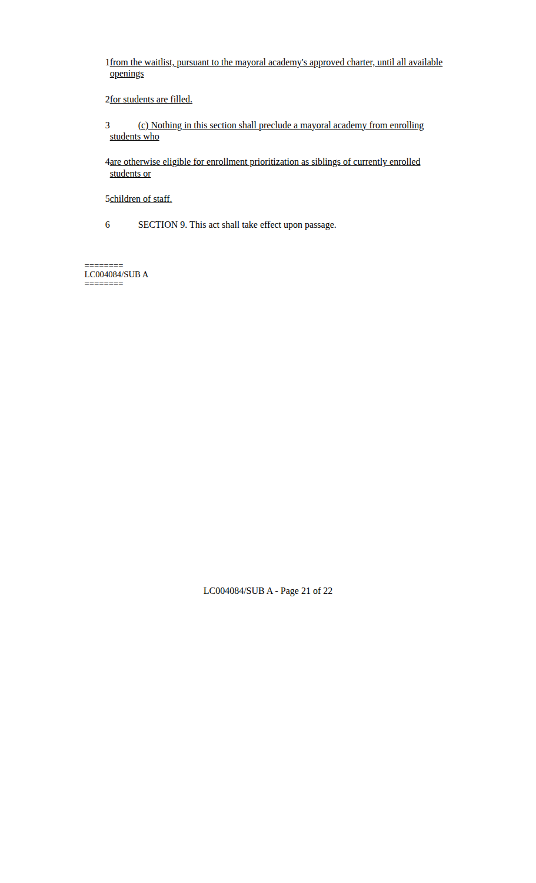| 1 | from the waitlist, pursuant to the mayoral academy's approved charter, until all available openings |
| 2 | for students are filled. |
| 3 | (c) Nothing in this section shall preclude a mayoral academy from enrolling students who |
| 4 | are otherwise eligible for enrollment prioritization as siblings of currently enrolled students or |
| 5 | children of staff. |
| 6 | SECTION 9. This act shall take effect upon passage. |
========
LC004084/SUB A
========
LC004084/SUB A - Page 21 of 22